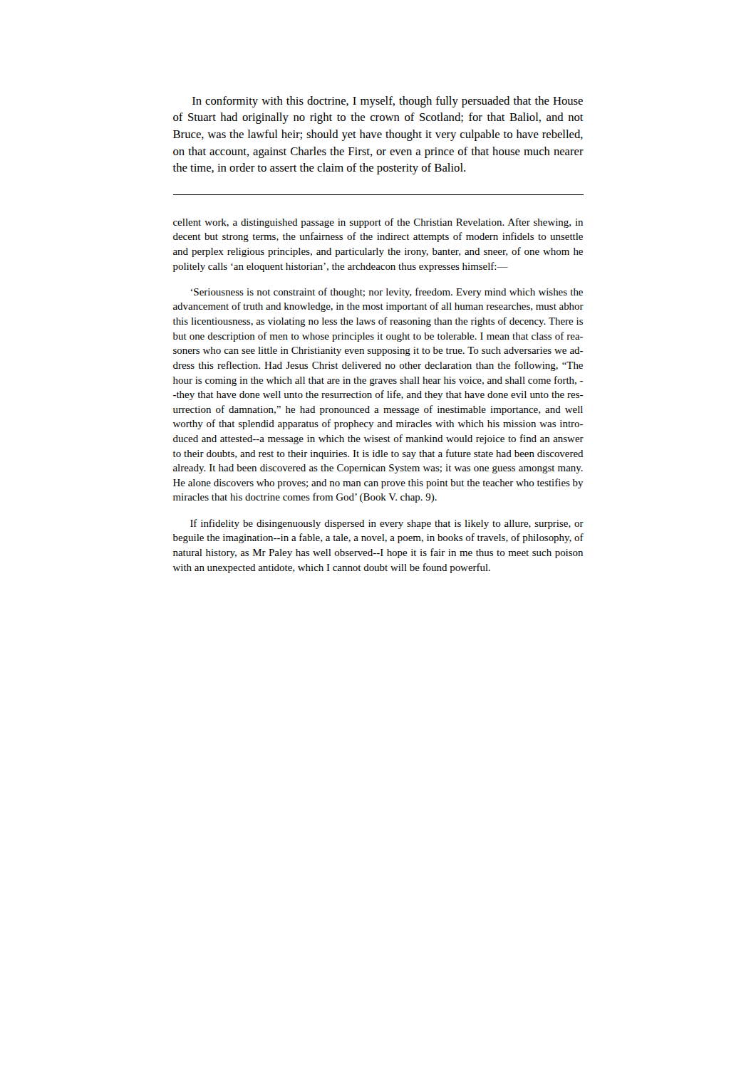In conformity with this doctrine, I myself, though fully persuaded that the House of Stuart had originally no right to the crown of Scotland; for that Baliol, and not Bruce, was the lawful heir; should yet have thought it very culpable to have rebelled, on that account, against Charles the First, or even a prince of that house much nearer the time, in order to assert the claim of the posterity of Baliol.
cellent work, a distinguished passage in support of the Christian Revelation. After shewing, in decent but strong terms, the unfairness of the indirect attempts of modern infidels to unsettle and perplex religious principles, and particularly the irony, banter, and sneer, of one whom he politely calls ‘an eloquent historian’, the archdeacon thus expresses himself:—
‘Seriousness is not constraint of thought; nor levity, freedom. Every mind which wishes the advancement of truth and knowledge, in the most important of all human researches, must abhor this licentiousness, as violating no less the laws of reasoning than the rights of decency. There is but one description of men to whose principles it ought to be tolerable. I mean that class of reasoners who can see little in Christianity even supposing it to be true. To such adversaries we address this reflection. Had Jesus Christ delivered no other declaration than the following, “The hour is coming in the which all that are in the graves shall hear his voice, and shall come forth, --they that have done well unto the resurrection of life, and they that have done evil unto the resurrection of damnation,” he had pronounced a message of inestimable importance, and well worthy of that splendid apparatus of prophecy and miracles with which his mission was introduced and attested--a message in which the wisest of mankind would rejoice to find an answer to their doubts, and rest to their inquiries. It is idle to say that a future state had been discovered already. It had been discovered as the Copernican System was; it was one guess amongst many. He alone discovers who proves; and no man can prove this point but the teacher who testifies by miracles that his doctrine comes from God’ (Book V. chap. 9).
If infidelity be disingenuously dispersed in every shape that is likely to allure, surprise, or beguile the imagination--in a fable, a tale, a novel, a poem, in books of travels, of philosophy, of natural history, as Mr Paley has well observed--I hope it is fair in me thus to meet such poison with an unexpected antidote, which I cannot doubt will be found powerful.